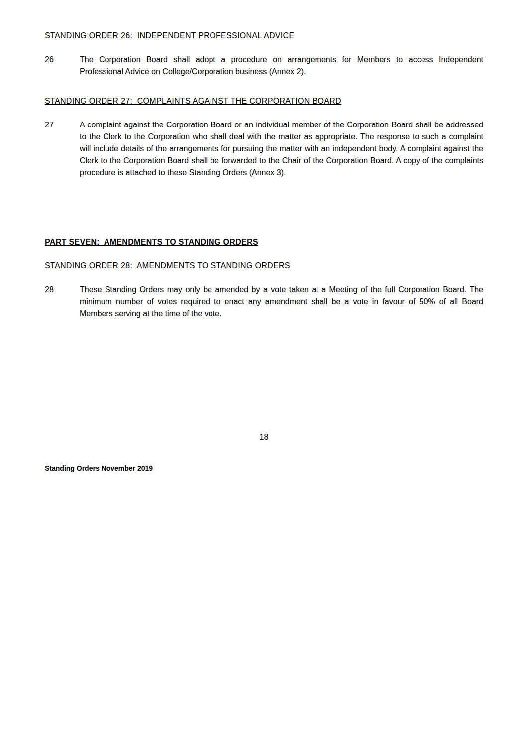STANDING ORDER 26: INDEPENDENT PROFESSIONAL ADVICE
26
The Corporation Board shall adopt a procedure on arrangements for Members to access Independent Professional Advice on College/Corporation business (Annex 2).
STANDING ORDER 27: COMPLAINTS AGAINST THE CORPORATION BOARD
27
A complaint against the Corporation Board or an individual member of the Corporation Board shall be addressed to the Clerk to the Corporation who shall deal with the matter as appropriate. The response to such a complaint will include details of the arrangements for pursuing the matter with an independent body. A complaint against the Clerk to the Corporation Board shall be forwarded to the Chair of the Corporation Board. A copy of the complaints procedure is attached to these Standing Orders (Annex 3).
PART SEVEN: AMENDMENTS TO STANDING ORDERS
STANDING ORDER 28: AMENDMENTS TO STANDING ORDERS
28
These Standing Orders may only be amended by a vote taken at a Meeting of the full Corporation Board. The minimum number of votes required to enact any amendment shall be a vote in favour of 50% of all Board Members serving at the time of the vote.
18
Standing Orders November 2019